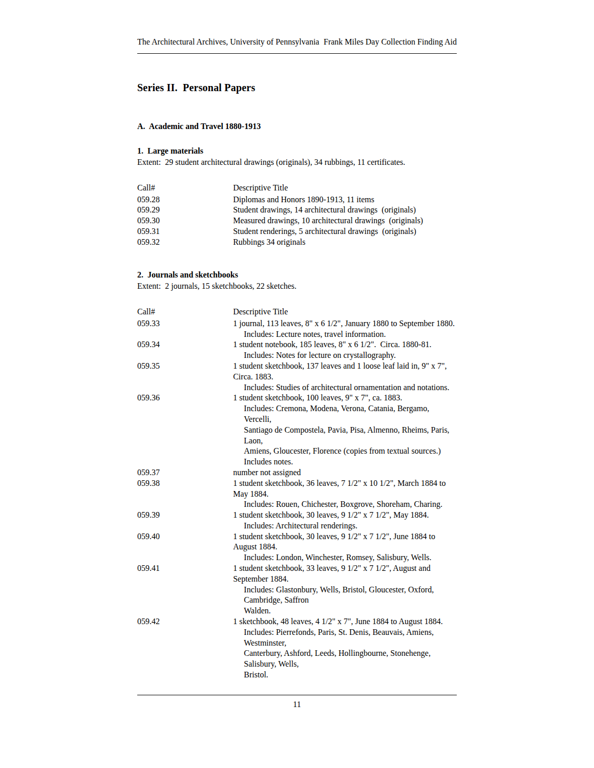The Architectural Archives, University of Pennsylvania Frank Miles Day Collection Finding Aid
Series II. Personal Papers
A. Academic and Travel 1880-1913
1. Large materials
Extent: 29 student architectural drawings (originals), 34 rubbings, 11 certificates.
| Call# | Descriptive Title |
| 059.28 | Diplomas and Honors 1890-1913, 11 items |
| 059.29 | Student drawings, 14 architectural drawings (originals) |
| 059.30 | Measured drawings, 10 architectural drawings (originals) |
| 059.31 | Student renderings, 5 architectural drawings (originals) |
| 059.32 | Rubbings 34 originals |
2. Journals and sketchbooks
Extent: 2 journals, 15 sketchbooks, 22 sketches.
| Call# | Descriptive Title |
| 059.33 | 1 journal, 113 leaves, 8" x 6 1/2", January 1880 to September 1880. Includes: Lecture notes, travel information. |
| 059.34 | 1 student notebook, 185 leaves, 8" x 6 1/2". Circa. 1880-81. Includes: Notes for lecture on crystallography. |
| 059.35 | 1 student sketchbook, 137 leaves and 1 loose leaf laid in, 9" x 7", Circa. 1883. Includes: Studies of architectural ornamentation and notations. |
| 059.36 | 1 student sketchbook, 100 leaves, 9" x 7", ca. 1883. Includes: Cremona, Modena, Verona, Catania, Bergamo, Vercelli, Santiago de Compostela, Pavia, Pisa, Almenno, Rheims, Paris, Laon, Amiens, Gloucester, Florence (copies from textual sources.) Includes notes. |
| 059.37 | number not assigned |
| 059.38 | 1 student sketchbook, 36 leaves, 7 1/2" x 10 1/2", March 1884 to May 1884. Includes: Rouen, Chichester, Boxgrove, Shoreham, Charing. |
| 059.39 | 1 student sketchbook, 30 leaves, 9 1/2" x 7 1/2", May 1884. Includes: Architectural renderings. |
| 059.40 | 1 student sketchbook, 30 leaves, 9 1/2" x 7 1/2", June 1884 to August 1884. Includes: London, Winchester, Romsey, Salisbury, Wells. |
| 059.41 | 1 student sketchbook, 33 leaves, 9 1/2" x 7 1/2", August and September 1884. Includes: Glastonbury, Wells, Bristol, Gloucester, Oxford, Cambridge, Saffron Walden. |
| 059.42 | 1 sketchbook, 48 leaves, 4 1/2" x 7", June 1884 to August 1884. Includes: Pierrefonds, Paris, St. Denis, Beauvais, Amiens, Westminster, Canterbury, Ashford, Leeds, Hollingbourne, Stonehenge, Salisbury, Wells, Bristol. |
11